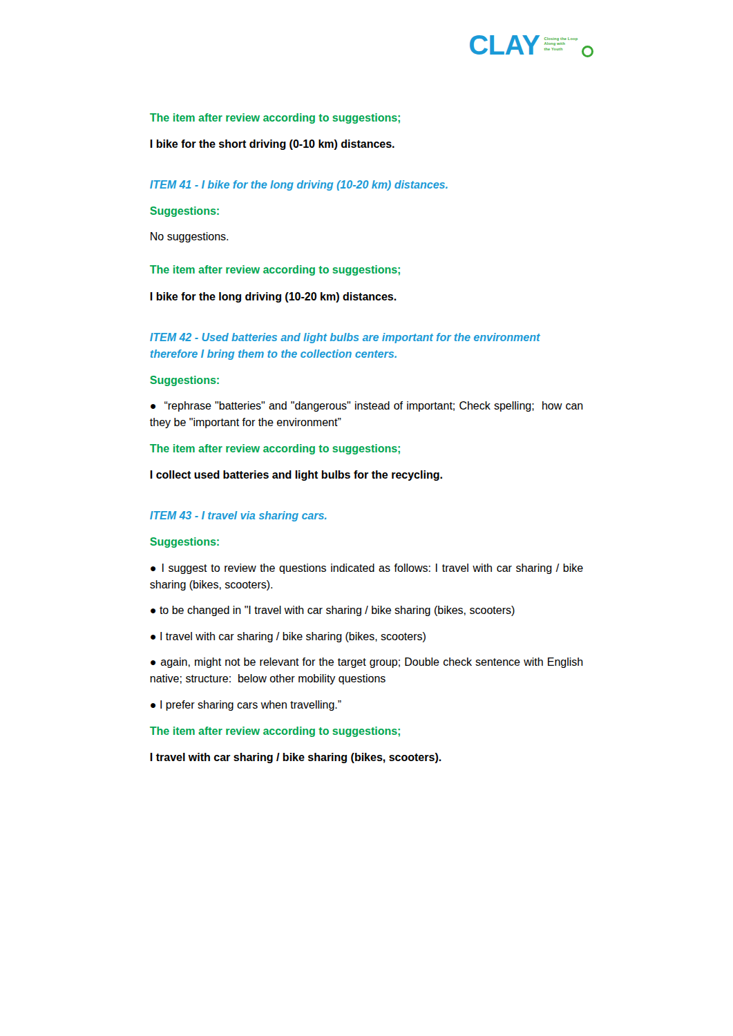CLAY
Closing the Loop
Along with
the Youth
The item after review according to suggestions;
I bike for the short driving (0-10 km) distances.
ITEM 41 - I bike for the long driving (10-20 km) distances.
Suggestions:
No suggestions.
The item after review according to suggestions;
I bike for the long driving (10-20 km) distances.
ITEM 42 - Used batteries and light bulbs are important for the environment therefore I bring them to the collection centers.
Suggestions:
● “rephrase "batteries" and "dangerous" instead of important; Check spelling; how can they be "important for the environment”
The item after review according to suggestions;
I collect used batteries and light bulbs for the recycling.
ITEM 43 - I travel via sharing cars.
Suggestions:
● I suggest to review the questions indicated as follows: I travel with car sharing / bike sharing (bikes, scooters).
● to be changed in "I travel with car sharing / bike sharing (bikes, scooters)
● I travel with car sharing / bike sharing (bikes, scooters)
● again, might not be relevant for the target group; Double check sentence with English native; structure: below other mobility questions
● I prefer sharing cars when travelling.”
The item after review according to suggestions;
I travel with car sharing / bike sharing (bikes, scooters).